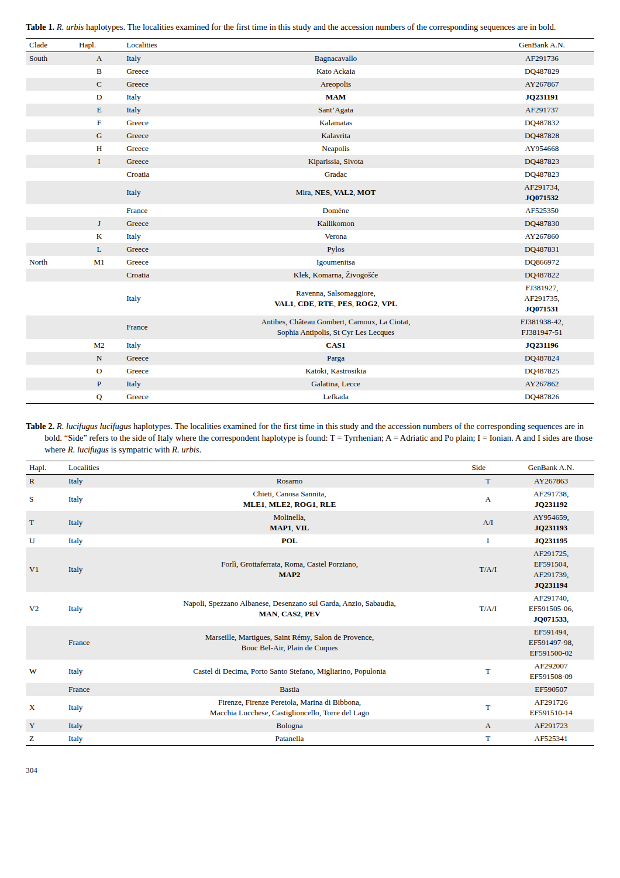Table 1. R. urbis haplotypes. The localities examined for the first time in this study and the accession numbers of the corresponding sequences are in bold.
| Clade | Hapl. | Localities | GenBank A.N. |
| --- | --- | --- | --- |
| South | A | Italy | Bagnacavallo | AF291736 |
| | B | Greece | Kato Ackaia | DQ487829 |
| | C | Greece | Areopolis | AY267867 |
| | D | Italy | MAM | JQ231191 |
| | E | Italy | Sant’Agata | AF291737 |
| | F | Greece | Kalamatas | DQ487832 |
| | G | Greece | Kalavrita | DQ487828 |
| | H | Greece | Neapolis | AY954668 |
| | I | Greece | Kiparissia, Sivota | DQ487823 |
| | | Croatia | Gradac | DQ487823 |
| | | Italy | Mira, NES , VAL2 , MOT | AF291734, JQ071532 |
| | | France | Domène | AF525350 |
| | J | Greece | Kallikomon | DQ487830 |
| | K | Italy | Verona | AY267860 |
| | L | Greece | Pylos | DQ487831 |
| North | M1 | Greece | Igoumenitsa | DQ866972 |
| | | Croatia | Klek, Komarna, Živogošće | DQ487822 |
| | | Italy | Ravenna, Salsomaggiore, VAL1 , CDE , RTE , PES , ROG2 , VPL | FJ381927, AF291735, JQ071531 |
| | | France | Antibes, Château Gombert, Carnoux, La Ciotat, Sophia Antipolis, St Cyr Les Lecques | FJ381938-42, FJ381947-51 |
| | M2 | Italy | CAS1 | JQ231196 |
| | N | Greece | Parga | DQ487824 |
| | O | Greece | Katoki, Kastrosikia | DQ487825 |
| | P | Italy | Galatina, Lecce | AY267862 |
| | Q | Greece | Lefkada | DQ487826 |
Table 2. R. lucifugus lucifugus haplotypes. The localities examined for the first time in this study and the accession numbers of the corresponding sequences are in bold. “Side” refers to the side of Italy where the correspondent haplotype is found: T = Tyrrhenian; A = Adriatic and Po plain; I = Ionian. A and I sides are those where R. lucifugus is sympatric with R. urbis.
| Hapl. | Localities | Side | GenBank A.N. |
| --- | --- | --- | --- |
| R | Italy | Rosarno | T | AY267863 |
| S | Italy | Chieti, Canosa Sannita, MLE1 , MLE2 , ROG1 , RLE | A | AF291738, JQ231192 |
| T | Italy | Molinella, MAP1 , VIL | A/I | AY954659, JQ231193 |
| U | Italy | POL | I | JQ231195 |
| V1 | Italy | Forlì, Grottaferrata, Roma, Castel Porziano, MAP2 | T/A/I | AF291725, EF591504, AF291739, JQ231194 |
| V2 | Italy | Napoli, Spezzano Albanese, Desenzano sul Garda, Anzio, Sabaudia, MAN , CAS2 , PEV | T/A/I | AF291740, EF591505-06, JQ071533 , |
| | France | Marseille, Martigues, Saint Rémy, Salon de Provence, Bouc Bel-Air, Plain de Cuques | | EF591494, EF591497-98, EF591500-02 |
| W | Italy | Castel di Decima, Porto Santo Stefano, Migliarino, Populonia | T | AF292007 EF591508-09 |
| | France | Bastia | | EF590507 |
| X | Italy | Firenze, Firenze Peretola, Marina di Bibbona, Macchia Lucchese, Castiglioncello, Torre del Lago | T | AF291726 EF591510-14 |
| Y | Italy | Bologna | A | AF291723 |
| Z | Italy | Patanella | T | AF525341 |
304